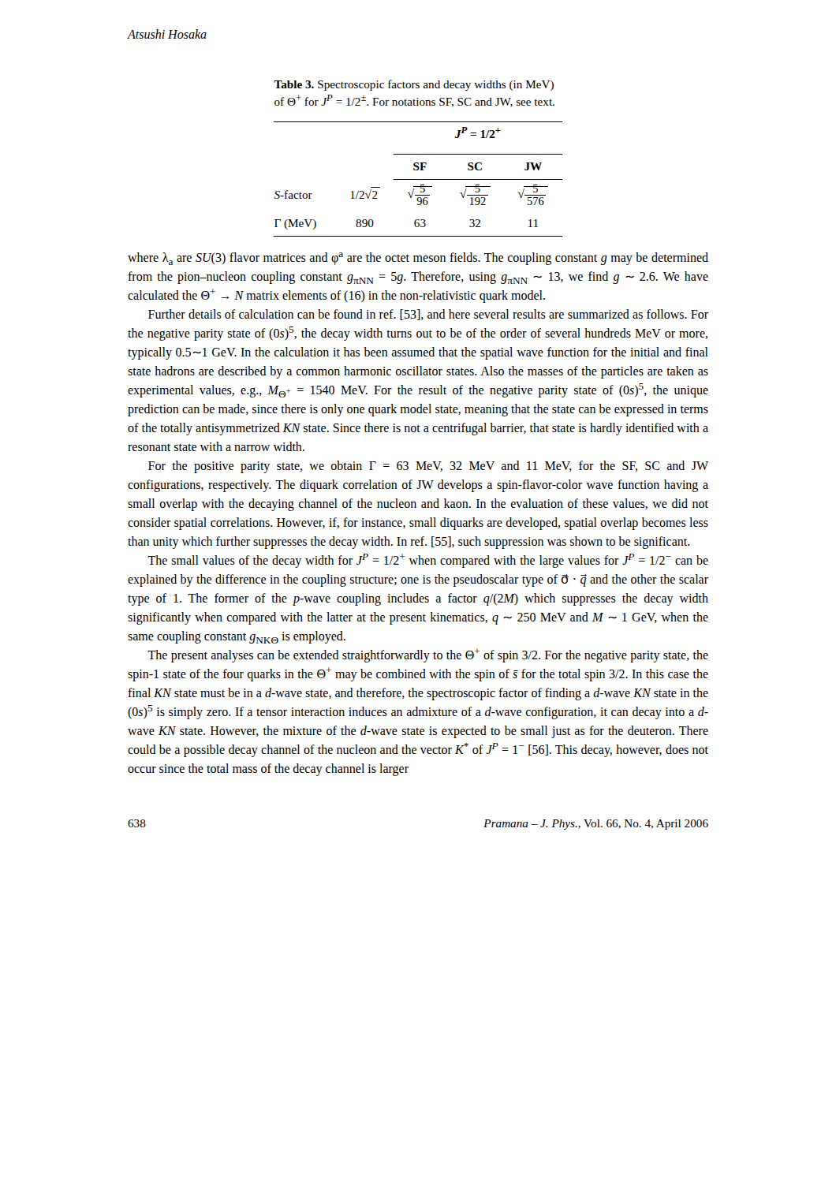Atsushi Hosaka
Table 3. Spectroscopic factors and decay widths (in MeV) of Θ + for J P = 1/2 ± . For notations SF, SC and JW, see text.
| | | J P = 1/2 + |
| --- | --- | --- |
| SF | SC | JW |
| S -factor | 1/2 √ 2 | √ 5 96 | √ 5 192 | √ 5 576 |
| Γ (MeV) | 890 | 63 | 32 | 11 |
where λa are SU(3) flavor matrices and φa are the octet meson fields. The coupling constant g may be determined from the pion–nucleon coupling constant gπNN = 5g. Therefore, using gπNN ∼ 13, we find g ∼ 2.6. We have calculated the Θ+ → N matrix elements of (16) in the non-relativistic quark model.
Further details of calculation can be found in ref. [53], and here several results are summarized as follows. For the negative parity state of (0s)5, the decay width turns out to be of the order of several hundreds MeV or more, typically 0.5∼1 GeV. In the calculation it has been assumed that the spatial wave function for the initial and final state hadrons are described by a common harmonic oscillator states. Also the masses of the particles are taken as experimental values, e.g., MΘ+ = 1540 MeV. For the result of the negative parity state of (0s)5, the unique prediction can be made, since there is only one quark model state, meaning that the state can be expressed in terms of the totally antisymmetrized KN state. Since there is not a centrifugal barrier, that state is hardly identified with a resonant state with a narrow width.
For the positive parity state, we obtain Γ = 63 MeV, 32 MeV and 11 MeV, for the SF, SC and JW configurations, respectively. The diquark correlation of JW develops a spin-flavor-color wave function having a small overlap with the decaying channel of the nucleon and kaon. In the evaluation of these values, we did not consider spatial correlations. However, if, for instance, small diquarks are developed, spatial overlap becomes less than unity which further suppresses the decay width. In ref. [55], such suppression was shown to be significant.
The small values of the decay width for JP = 1/2+ when compared with the large values for JP = 1/2− can be explained by the difference in the coupling structure; one is the pseudoscalar type of σ⃗ · q⃗ and the other the scalar type of 1. The former of the p-wave coupling includes a factor q/(2M) which suppresses the decay width significantly when compared with the latter at the present kinematics, q ∼ 250 MeV and M ∼ 1 GeV, when the same coupling constant gNKΘ is employed.
The present analyses can be extended straightforwardly to the Θ+ of spin 3/2. For the negative parity state, the spin-1 state of the four quarks in the Θ+ may be combined with the spin of s̄ for the total spin 3/2. In this case the final KN state must be in a d-wave state, and therefore, the spectroscopic factor of finding a d-wave KN state in the (0s)5 is simply zero. If a tensor interaction induces an admixture of a d-wave configuration, it can decay into a d-wave KN state. However, the mixture of the d-wave state is expected to be small just as for the deuteron. There could be a possible decay channel of the nucleon and the vector K* of JP = 1− [56]. This decay, however, does not occur since the total mass of the decay channel is larger
638 Pramana – J. Phys., Vol. 66, No. 4, April 2006